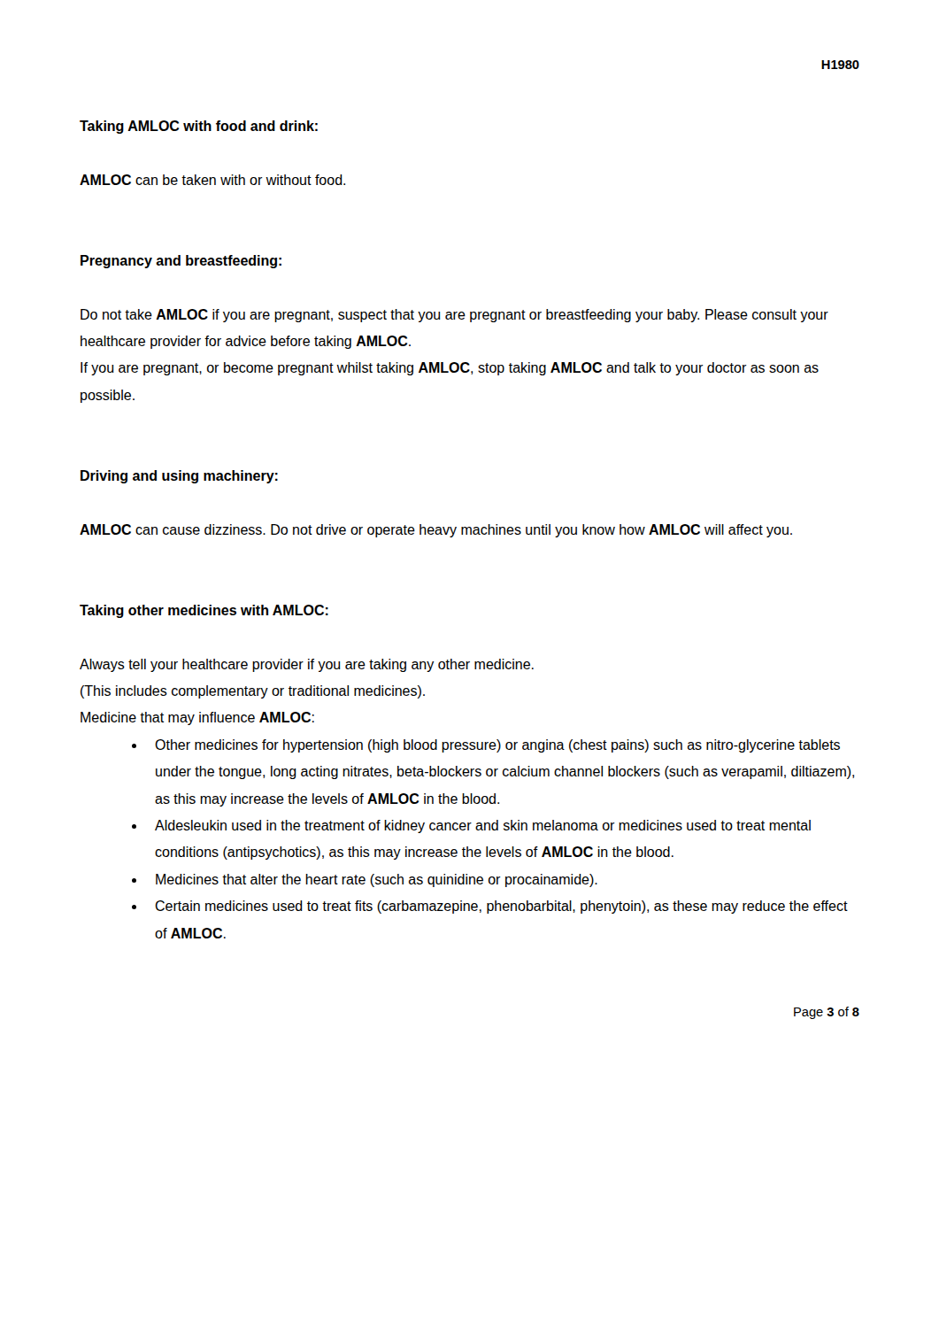H1980
Taking AMLOC with food and drink:
AMLOC can be taken with or without food.
Pregnancy and breastfeeding:
Do not take AMLOC if you are pregnant, suspect that you are pregnant or breastfeeding your baby. Please consult your healthcare provider for advice before taking AMLOC.
If you are pregnant, or become pregnant whilst taking AMLOC, stop taking AMLOC and talk to your doctor as soon as possible.
Driving and using machinery:
AMLOC can cause dizziness. Do not drive or operate heavy machines until you know how AMLOC will affect you.
Taking other medicines with AMLOC:
Always tell your healthcare provider if you are taking any other medicine.
(This includes complementary or traditional medicines).
Medicine that may influence AMLOC:
Other medicines for hypertension (high blood pressure) or angina (chest pains) such as nitro-glycerine tablets under the tongue, long acting nitrates, beta-blockers or calcium channel blockers (such as verapamil, diltiazem), as this may increase the levels of AMLOC in the blood.
Aldesleukin used in the treatment of kidney cancer and skin melanoma or medicines used to treat mental conditions (antipsychotics), as this may increase the levels of AMLOC in the blood.
Medicines that alter the heart rate (such as quinidine or procainamide).
Certain medicines used to treat fits (carbamazepine, phenobarbital, phenytoin), as these may reduce the effect of AMLOC.
Page 3 of 8